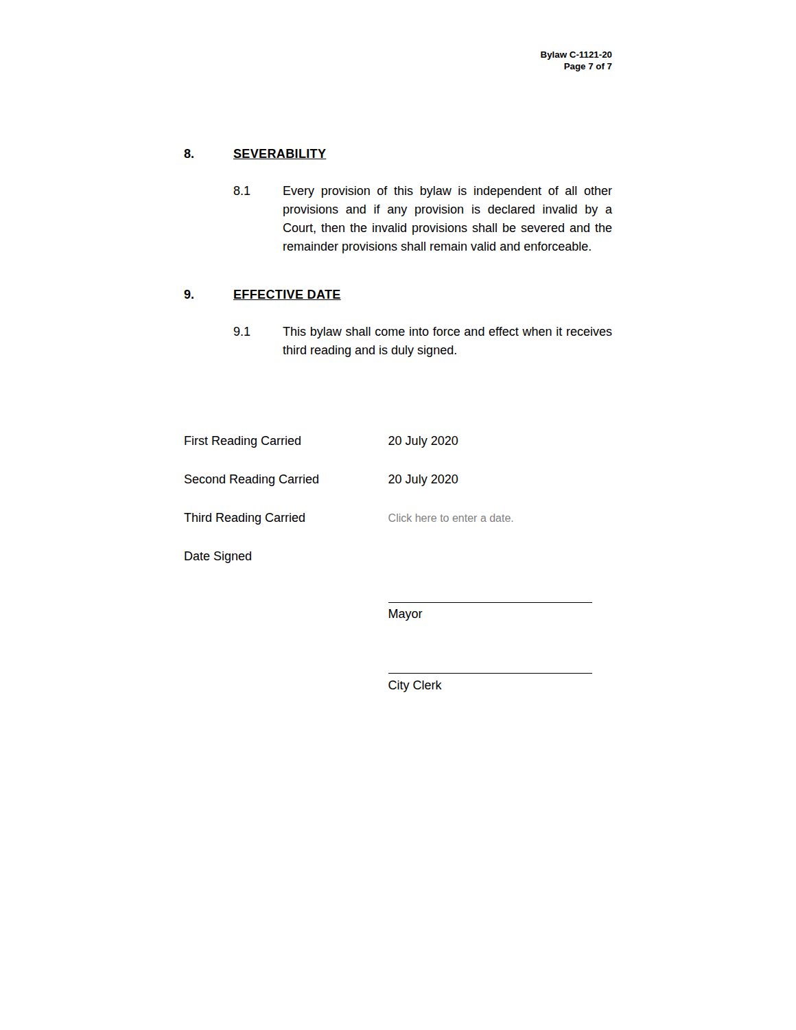Bylaw C-1121-20
Page 7 of 7
8. SEVERABILITY
8.1 Every provision of this bylaw is independent of all other provisions and if any provision is declared invalid by a Court, then the invalid provisions shall be severed and the remainder provisions shall remain valid and enforceable.
9. EFFECTIVE DATE
9.1 This bylaw shall come into force and effect when it receives third reading and is duly signed.
First Reading Carried 20 July 2020
Second Reading Carried 20 July 2020
Third Reading Carried Click here to enter a date.
Date Signed
Mayor
City Clerk